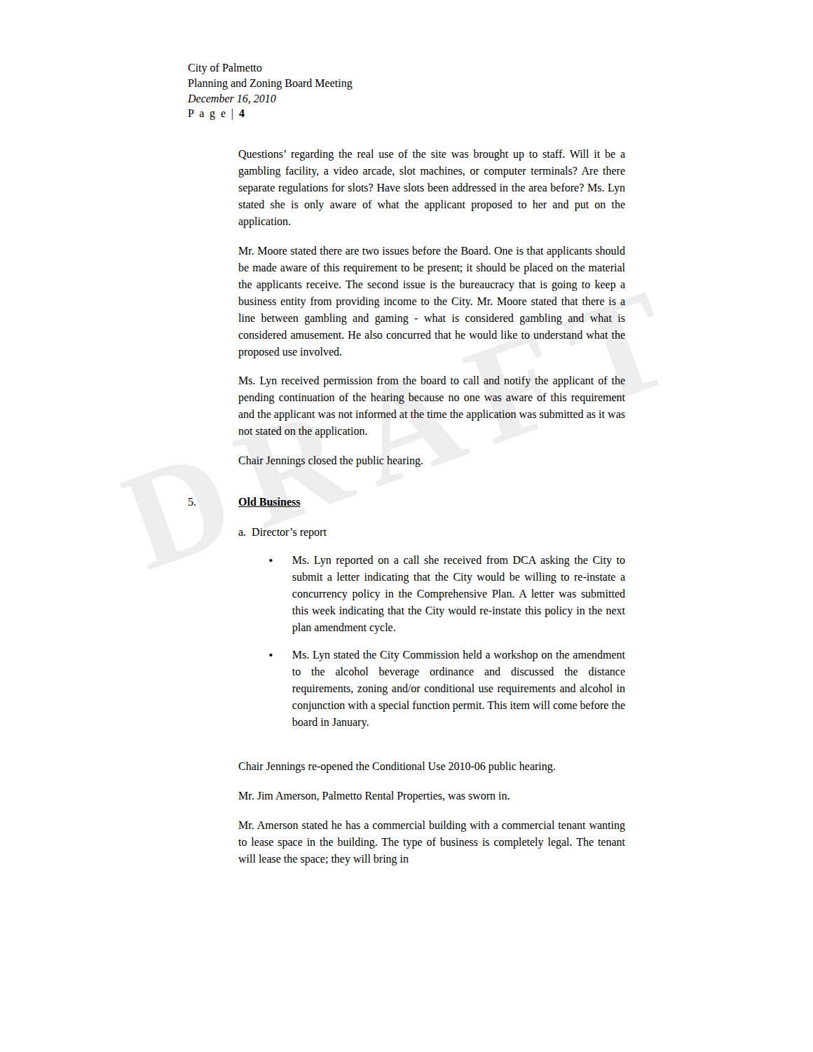DRAFT
City of Palmetto
Planning and Zoning Board Meeting
December 16, 2010
P a g e | 4
Questions’ regarding the real use of the site was brought up to staff. Will it be a gambling facility, a video arcade, slot machines, or computer terminals? Are there separate regulations for slots? Have slots been addressed in the area before? Ms. Lyn stated she is only aware of what the applicant proposed to her and put on the application.
Mr. Moore stated there are two issues before the Board. One is that applicants should be made aware of this requirement to be present; it should be placed on the material the applicants receive. The second issue is the bureaucracy that is going to keep a business entity from providing income to the City. Mr. Moore stated that there is a line between gambling and gaming - what is considered gambling and what is considered amusement. He also concurred that he would like to understand what the proposed use involved.
Ms. Lyn received permission from the board to call and notify the applicant of the pending continuation of the hearing because no one was aware of this requirement and the applicant was not informed at the time the application was submitted as it was not stated on the application.
Chair Jennings closed the public hearing.
5.
Old Business
a. Director’s report
Ms. Lyn reported on a call she received from DCA asking the City to submit a letter indicating that the City would be willing to re-instate a concurrency policy in the Comprehensive Plan. A letter was submitted this week indicating that the City would re-instate this policy in the next plan amendment cycle.
Ms. Lyn stated the City Commission held a workshop on the amendment to the alcohol beverage ordinance and discussed the distance requirements, zoning and/or conditional use requirements and alcohol in conjunction with a special function permit. This item will come before the board in January.
Chair Jennings re-opened the Conditional Use 2010-06 public hearing.
Mr. Jim Amerson, Palmetto Rental Properties, was sworn in.
Mr. Amerson stated he has a commercial building with a commercial tenant wanting to lease space in the building. The type of business is completely legal. The tenant will lease the space; they will bring in